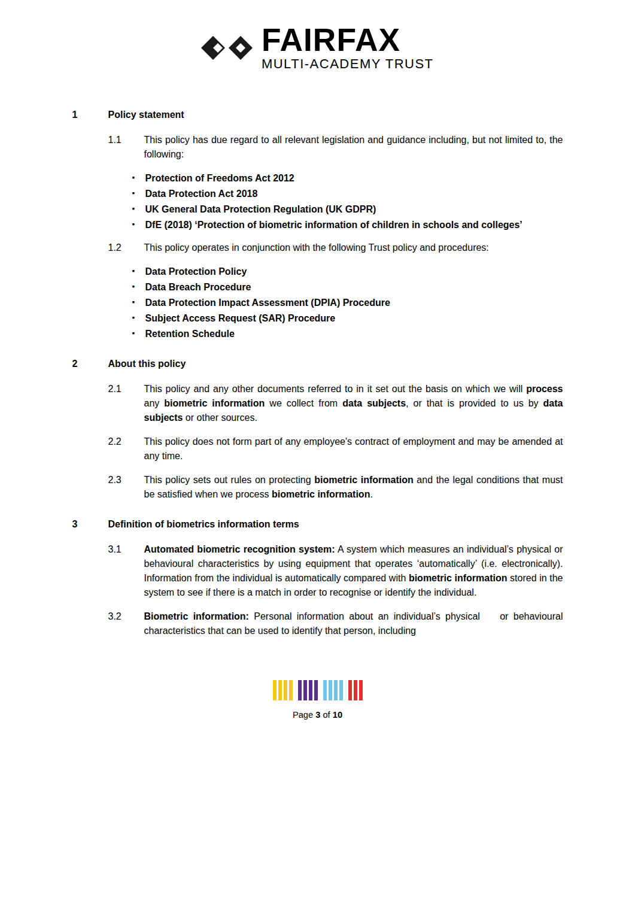FAIRFAX
MULTI-ACADEMY TRUST
1
Policy statement
1.1 This policy has due regard to all relevant legislation and guidance including, but not limited to, the following:
Protection of Freedoms Act 2012
Data Protection Act 2018
UK General Data Protection Regulation (UK GDPR)
DfE (2018) ‘Protection of biometric information of children in schools and colleges’
1.2 This policy operates in conjunction with the following Trust policy and procedures:
Data Protection Policy
Data Breach Procedure
Data Protection Impact Assessment (DPIA) Procedure
Subject Access Request (SAR) Procedure
Retention Schedule
2
About this policy
2.1 This policy and any other documents referred to in it set out the basis on which we will process any biometric information we collect from data subjects, or that is provided to us by data subjects or other sources.
2.2 This policy does not form part of any employee's contract of employment and may be amended at any time.
2.3 This policy sets out rules on protecting biometric information and the legal conditions that must be satisfied when we process biometric information.
3
Definition of biometrics information terms
3.1 Automated biometric recognition system: A system which measures an individual’s physical or behavioural characteristics by using equipment that operates ‘automatically’ (i.e. electronically). Information from the individual is automatically compared with biometric information stored in the system to see if there is a match in order to recognise or identify the individual.
3.2 Biometric information: Personal information about an individual’s physical or behavioural characteristics that can be used to identify that person, including
Page 3 of 10